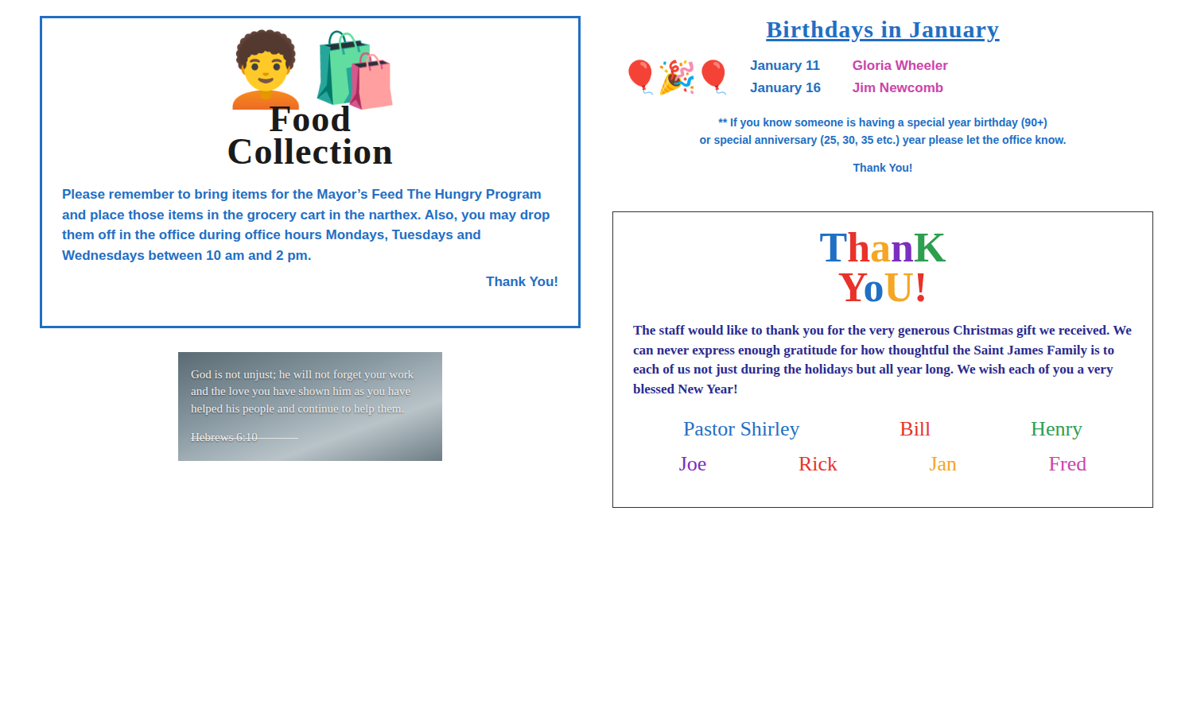🧑‍🦱🛍️
Food
Collection
Please remember to bring items for the Mayor’s Feed The Hungry Program and place those items in the grocery cart in the narthex. Also, you may drop them off in the office during office hours Mondays, Tuesdays and Wednesdays between 10 am and 2 pm. Thank You!
God is not unjust; he will not forget your work and the love you have shown him as you have helped his people and continue to help them.
Hebrews 6:10
Birthdays in January
🎈🎉🎈
| January 11 | Gloria Wheeler |
| January 16 | Jim Newcomb |
** If you know someone is having a special year birthday (90+)
or special anniversary (25, 30, 35 etc.) year please let the office know. Thank You!
ThanK
YoU!
The staff would like to thank you for the very generous Christmas gift we received. We can never express enough gratitude for how thoughtful the Saint James Family is to each of us not just during the holidays but all year long. We wish each of you a very blessed New Year!
Pastor Shirley Bill Henry
Joe Rick Jan Fred